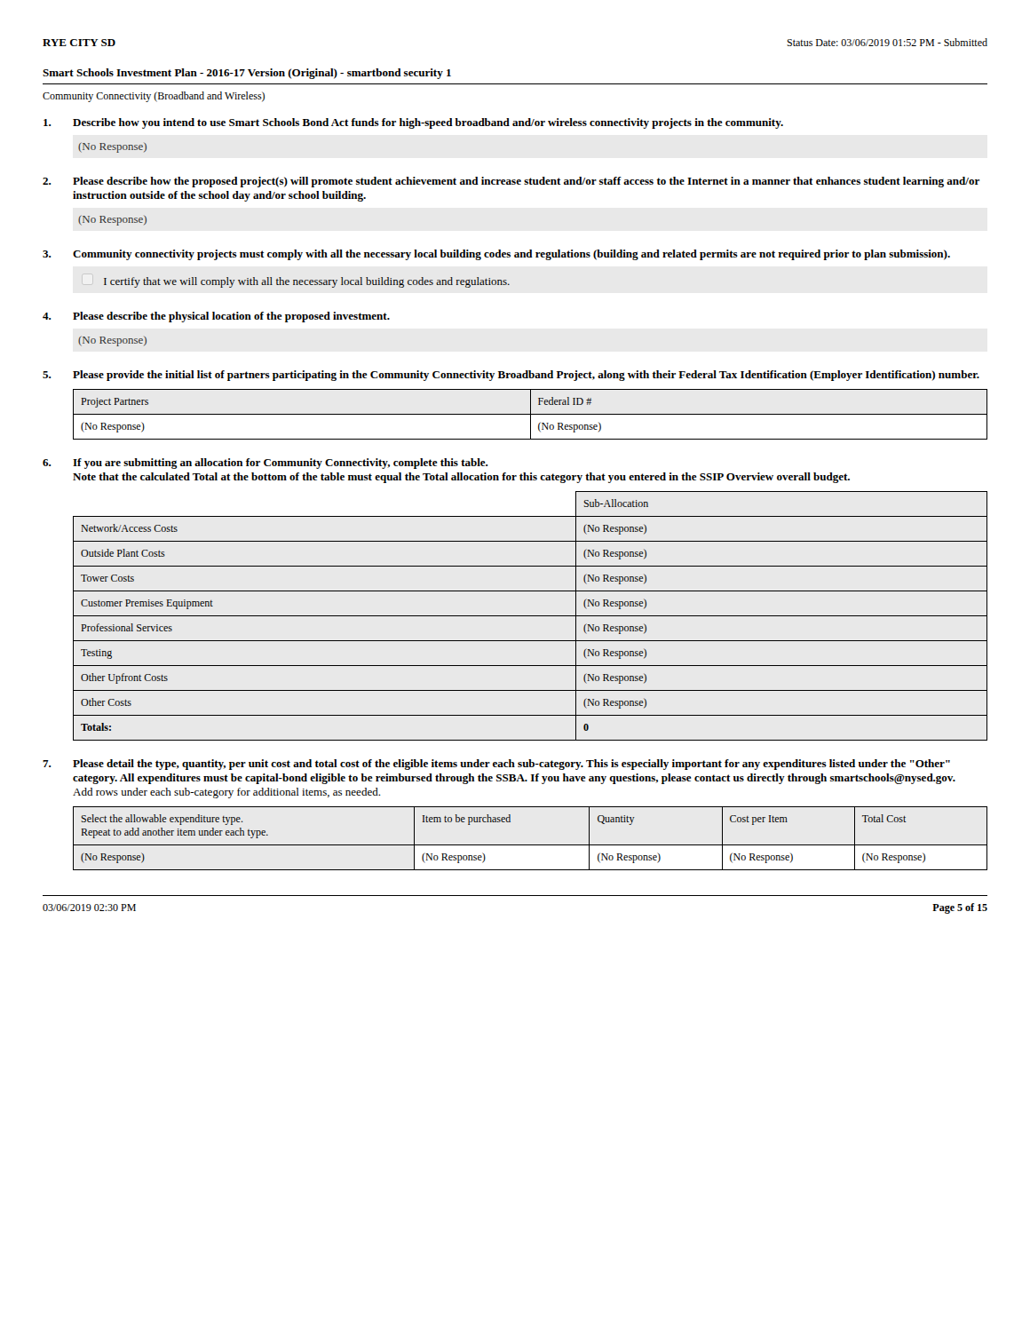RYE CITY SD
Status Date: 03/06/2019 01:52 PM - Submitted
Smart Schools Investment Plan - 2016-17 Version (Original) - smartbond security 1
Community Connectivity (Broadband and Wireless)
Describe how you intend to use Smart Schools Bond Act funds for high-speed broadband and/or wireless connectivity projects in the community.
(No Response)
Please describe how the proposed project(s) will promote student achievement and increase student and/or staff access to the Internet in a manner that enhances student learning and/or instruction outside of the school day and/or school building.
(No Response)
Community connectivity projects must comply with all the necessary local building codes and regulations (building and related permits are not required prior to plan submission).
I certify that we will comply with all the necessary local building codes and regulations.
Please describe the physical location of the proposed investment.
(No Response)
Please provide the initial list of partners participating in the Community Connectivity Broadband Project, along with their Federal Tax Identification (Employer Identification) number.
| Project Partners | Federal ID # |
| --- | --- |
| (No Response) | (No Response) |
If you are submitting an allocation for Community Connectivity, complete this table.
Note that the calculated Total at the bottom of the table must equal the Total allocation for this category that you entered in the SSIP Overview overall budget.
| | Sub-Allocation |
| Network/Access Costs | (No Response) |
| Outside Plant Costs | (No Response) |
| Tower Costs | (No Response) |
| Customer Premises Equipment | (No Response) |
| Professional Services | (No Response) |
| Testing | (No Response) |
| Other Upfront Costs | (No Response) |
| Other Costs | (No Response) |
| Totals: | 0 |
Please detail the type, quantity, per unit cost and total cost of the eligible items under each sub-category. This is especially important for any expenditures listed under the "Other" category. All expenditures must be capital-bond eligible to be reimbursed through the SSBA. If you have any questions, please contact us directly through smartschools@nysed.gov.
Add rows under each sub-category for additional items, as needed.
| Select the allowable expenditure type. Repeat to add another item under each type. | Item to be purchased | Quantity | Cost per Item | Total Cost |
| --- | --- | --- | --- | --- |
| (No Response) | (No Response) | (No Response) | (No Response) | (No Response) |
03/06/2019 02:30 PM
Page 5 of 15